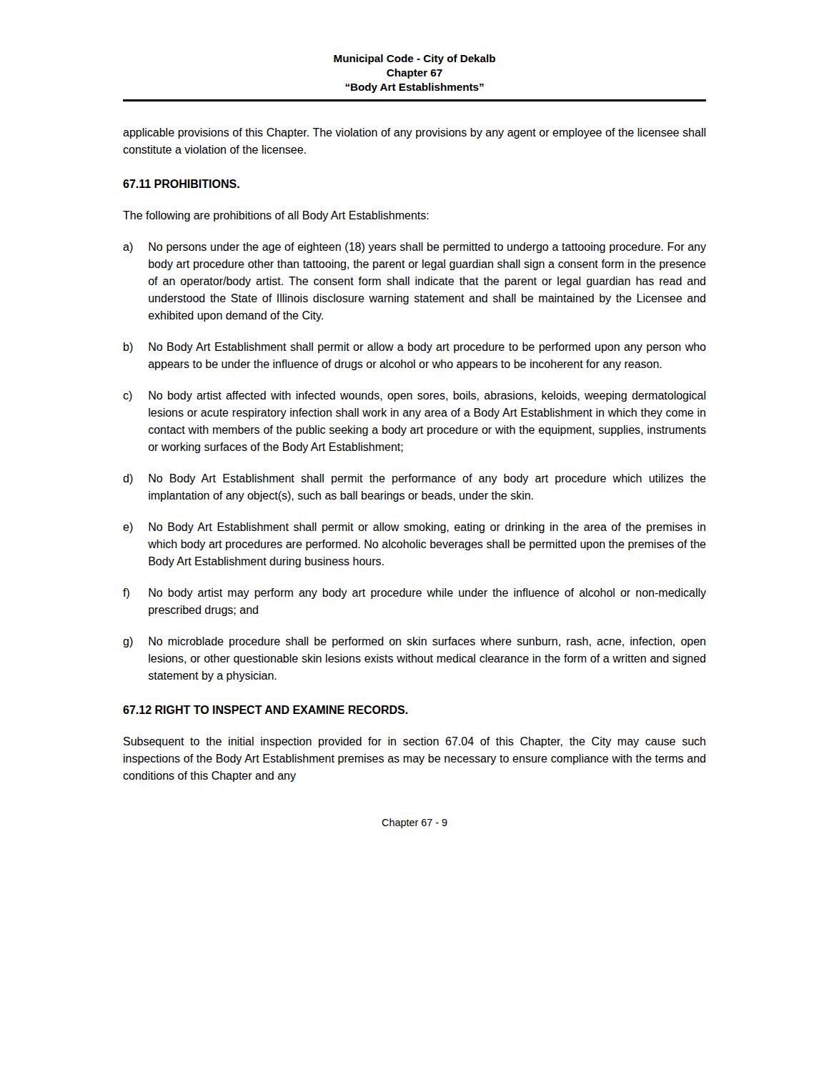Municipal Code - City of Dekalb Chapter 67 “Body Art Establishments”
applicable provisions of this Chapter. The violation of any provisions by any agent or employee of the licensee shall constitute a violation of the licensee.
67.11 PROHIBITIONS.
The following are prohibitions of all Body Art Establishments:
No persons under the age of eighteen (18) years shall be permitted to undergo a tattooing procedure. For any body art procedure other than tattooing, the parent or legal guardian shall sign a consent form in the presence of an operator/body artist. The consent form shall indicate that the parent or legal guardian has read and understood the State of Illinois disclosure warning statement and shall be maintained by the Licensee and exhibited upon demand of the City.
No Body Art Establishment shall permit or allow a body art procedure to be performed upon any person who appears to be under the influence of drugs or alcohol or who appears to be incoherent for any reason.
No body artist affected with infected wounds, open sores, boils, abrasions, keloids, weeping dermatological lesions or acute respiratory infection shall work in any area of a Body Art Establishment in which they come in contact with members of the public seeking a body art procedure or with the equipment, supplies, instruments or working surfaces of the Body Art Establishment;
No Body Art Establishment shall permit the performance of any body art procedure which utilizes the implantation of any object(s), such as ball bearings or beads, under the skin.
No Body Art Establishment shall permit or allow smoking, eating or drinking in the area of the premises in which body art procedures are performed. No alcoholic beverages shall be permitted upon the premises of the Body Art Establishment during business hours.
No body artist may perform any body art procedure while under the influence of alcohol or non-medically prescribed drugs; and
No microblade procedure shall be performed on skin surfaces where sunburn, rash, acne, infection, open lesions, or other questionable skin lesions exists without medical clearance in the form of a written and signed statement by a physician.
67.12 RIGHT TO INSPECT AND EXAMINE RECORDS.
Subsequent to the initial inspection provided for in section 67.04 of this Chapter, the City may cause such inspections of the Body Art Establishment premises as may be necessary to ensure compliance with the terms and conditions of this Chapter and any
Chapter 67 - 9